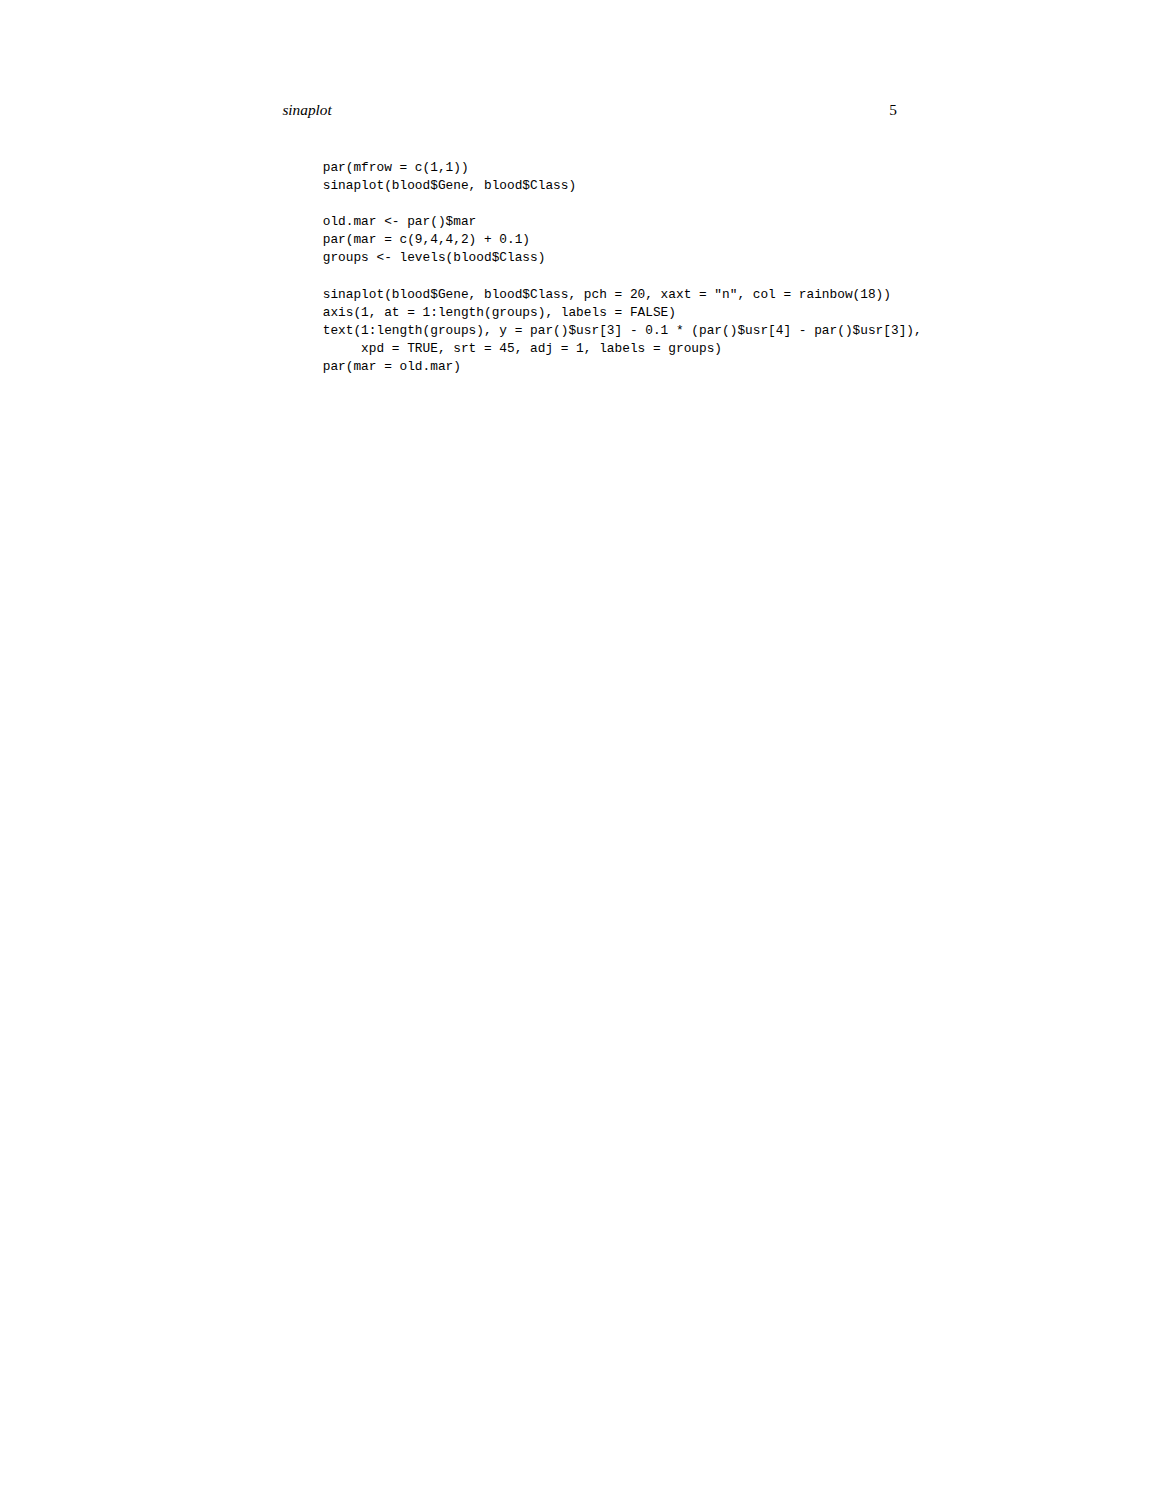sinaplot 5
par(mfrow = c(1,1))
sinaplot(blood$Gene, blood$Class)

old.mar <- par()$mar
par(mar = c(9,4,4,2) + 0.1)
groups <- levels(blood$Class)

sinaplot(blood$Gene, blood$Class, pch = 20, xaxt = "n", col = rainbow(18))
axis(1, at = 1:length(groups), labels = FALSE)
text(1:length(groups), y = par()$usr[3] - 0.1 * (par()$usr[4] - par()$usr[3]),
     xpd = TRUE, srt = 45, adj = 1, labels = groups)
par(mar = old.mar)